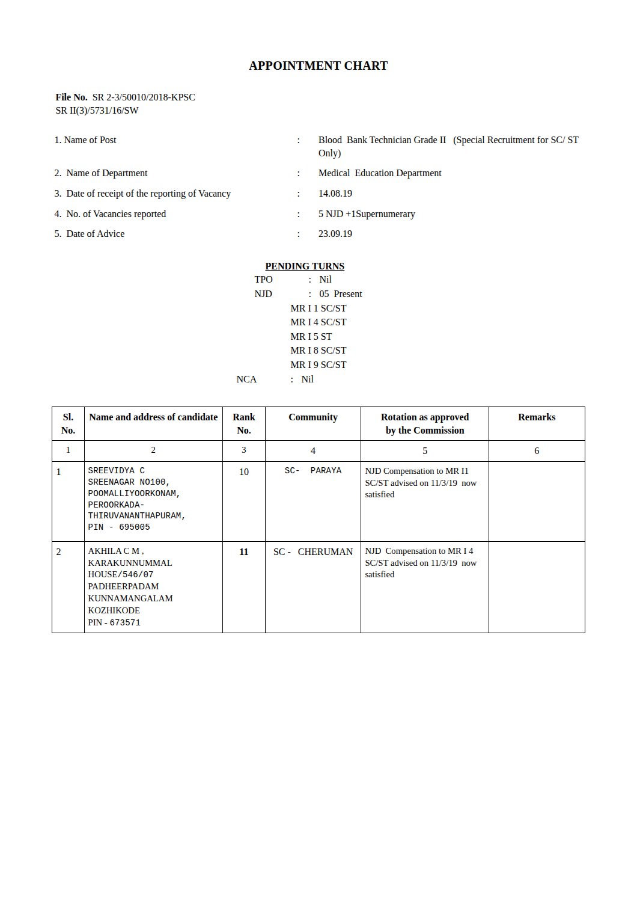APPOINTMENT CHART
File No. SR 2-3/50010/2018-KPSC
SR II(3)/5731/16/SW
| 1. Name of Post | : | Blood Bank Technician Grade II (Special Recruitment for SC/ ST Only) |
| 2. Name of Department | : | Medical Education Department |
| 3. Date of receipt of the reporting of Vacancy | : | 14.08.19 |
| 4. No. of Vacancies reported | : | 5 NJD +1Supernumerary |
| 5. Date of Advice | : | 23.09.19 |
PENDING TURNS
| TPO | : | Nil |
| NJD | : | 05 Present |
MR I 1 SC/ST
MR I 4 SC/ST
MR I 5 ST
MR I 8 SC/ST
MR I 9 SC/ST
| NCA | : | Nil |
| Sl. No. | Name and address of candidate | Rank No. | Community | Rotation as approved by the Commission | Remarks |
| --- | --- | --- | --- | --- | --- |
| 1 | 2 | 3 | 4 | 5 | 6 |
| 1 | SREEVIDYA C SREENAGAR NO100, POOMALLIYOORKONAM, PEROORKADA- THIRUVANANTHAPURAM, PIN - 695005 | 10 | SC- PARAYA | NJD Compensation to MR I1 SC/ST advised on 11/3/19 now satisfied | |
| 2 | AKHILA C M , KARAKUNNUMMAL HOUSE /546/07 PADHEERPADAM KUNNAMANGALAM KOZHIKODE PIN - 673571 | 11 | SC - CHERUMAN | NJD Compensation to MR I 4 SC/ST advised on 11/3/19 now satisfied | |